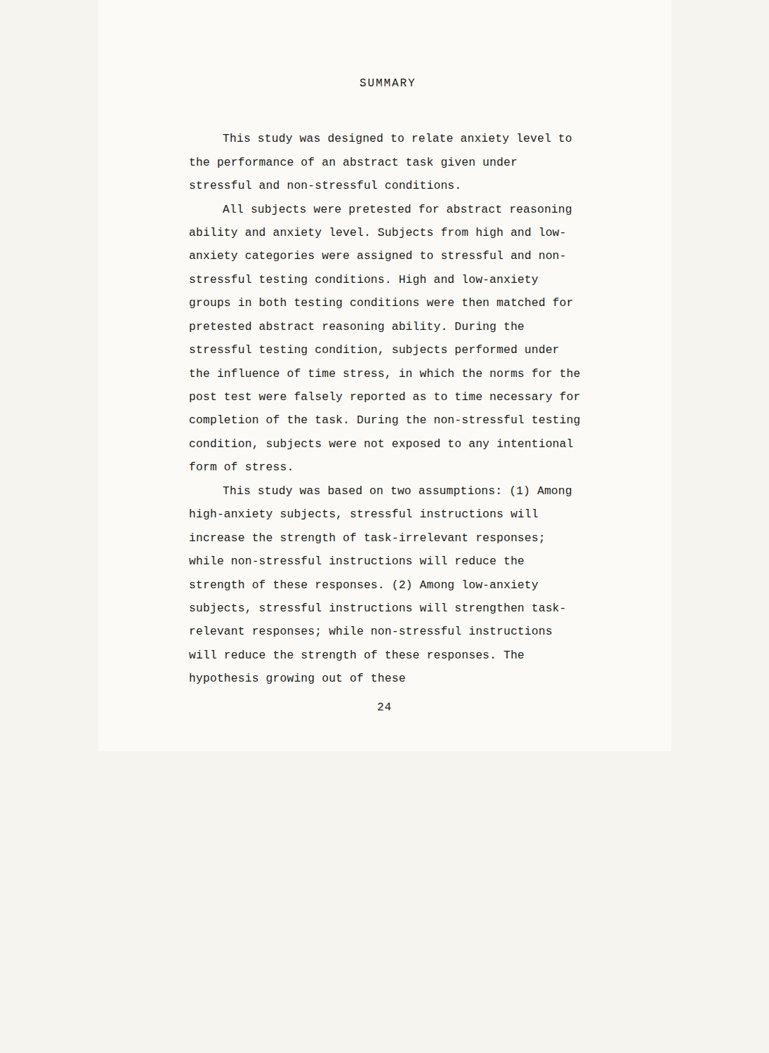SUMMARY
This study was designed to relate anxiety level to the performance of an abstract task given under stressful and non-stressful conditions.
All subjects were pretested for abstract reasoning ability and anxiety level. Subjects from high and low-anxiety categories were assigned to stressful and non-stressful testing conditions. High and low-anxiety groups in both testing conditions were then matched for pretested abstract reasoning ability. During the stressful testing condition, subjects performed under the influence of time stress, in which the norms for the post test were falsely reported as to time necessary for completion of the task. During the non-stressful testing condition, subjects were not exposed to any intentional form of stress.
This study was based on two assumptions: (1) Among high-anxiety subjects, stressful instructions will increase the strength of task-irrelevant responses; while non-stressful instructions will reduce the strength of these responses. (2) Among low-anxiety subjects, stressful instructions will strengthen task-relevant responses; while non-stressful instructions will reduce the strength of these responses. The hypothesis growing out of these
24